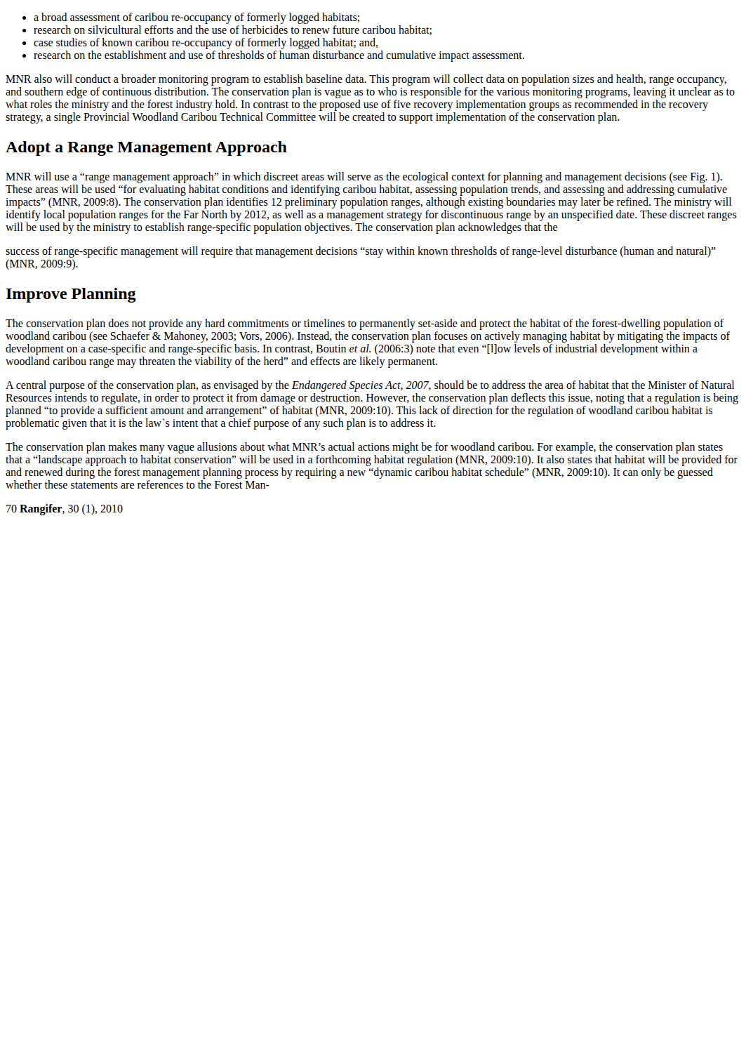a broad assessment of caribou re-occupancy of formerly logged habitats;
research on silvicultural efforts and the use of herbicides to renew future caribou habitat;
case studies of known caribou re-occupancy of formerly logged habitat; and,
research on the establishment and use of thresholds of human disturbance and cumulative impact assessment.
MNR also will conduct a broader monitoring program to establish baseline data. This program will collect data on population sizes and health, range occupancy, and southern edge of continuous distribution. The conservation plan is vague as to who is responsible for the various monitoring programs, leaving it unclear as to what roles the ministry and the forest industry hold. In contrast to the proposed use of five recovery implementation groups as recommended in the recovery strategy, a single Provincial Woodland Caribou Technical Committee will be created to support implementation of the conservation plan.
Adopt a Range Management Approach
MNR will use a “range management approach” in which discreet areas will serve as the ecological context for planning and management decisions (see Fig. 1). These areas will be used “for evaluating habitat conditions and identifying caribou habitat, assessing population trends, and assessing and addressing cumulative impacts” (MNR, 2009:8). The conservation plan identifies 12 preliminary population ranges, although existing boundaries may later be refined. The ministry will identify local population ranges for the Far North by 2012, as well as a management strategy for discontinuous range by an unspecified date. These discreet ranges will be used by the ministry to establish range-specific population objectives. The conservation plan acknowledges that the
success of range-specific management will require that management decisions “stay within known thresholds of range-level disturbance (human and natural)” (MNR, 2009:9).
Improve Planning
The conservation plan does not provide any hard commitments or timelines to permanently set-aside and protect the habitat of the forest-dwelling population of woodland caribou (see Schaefer & Mahoney, 2003; Vors, 2006). Instead, the conservation plan focuses on actively managing habitat by mitigating the impacts of development on a case-specific and range-specific basis. In contrast, Boutin et al. (2006:3) note that even “[l]ow levels of industrial development within a woodland caribou range may threaten the viability of the herd” and effects are likely permanent.
A central purpose of the conservation plan, as envisaged by the Endangered Species Act, 2007, should be to address the area of habitat that the Minister of Natural Resources intends to regulate, in order to protect it from damage or destruction. However, the conservation plan deflects this issue, noting that a regulation is being planned “to provide a sufficient amount and arrangement” of habitat (MNR, 2009:10). This lack of direction for the regulation of woodland caribou habitat is problematic given that it is the law`s intent that a chief purpose of any such plan is to address it.
The conservation plan makes many vague allusions about what MNR’s actual actions might be for woodland caribou. For example, the conservation plan states that a “landscape approach to habitat conservation” will be used in a forthcoming habitat regulation (MNR, 2009:10). It also states that habitat will be provided for and renewed during the forest management planning process by requiring a new “dynamic caribou habitat schedule” (MNR, 2009:10). It can only be guessed whether these statements are references to the Forest Man-
70 Rangifer, 30 (1), 2010